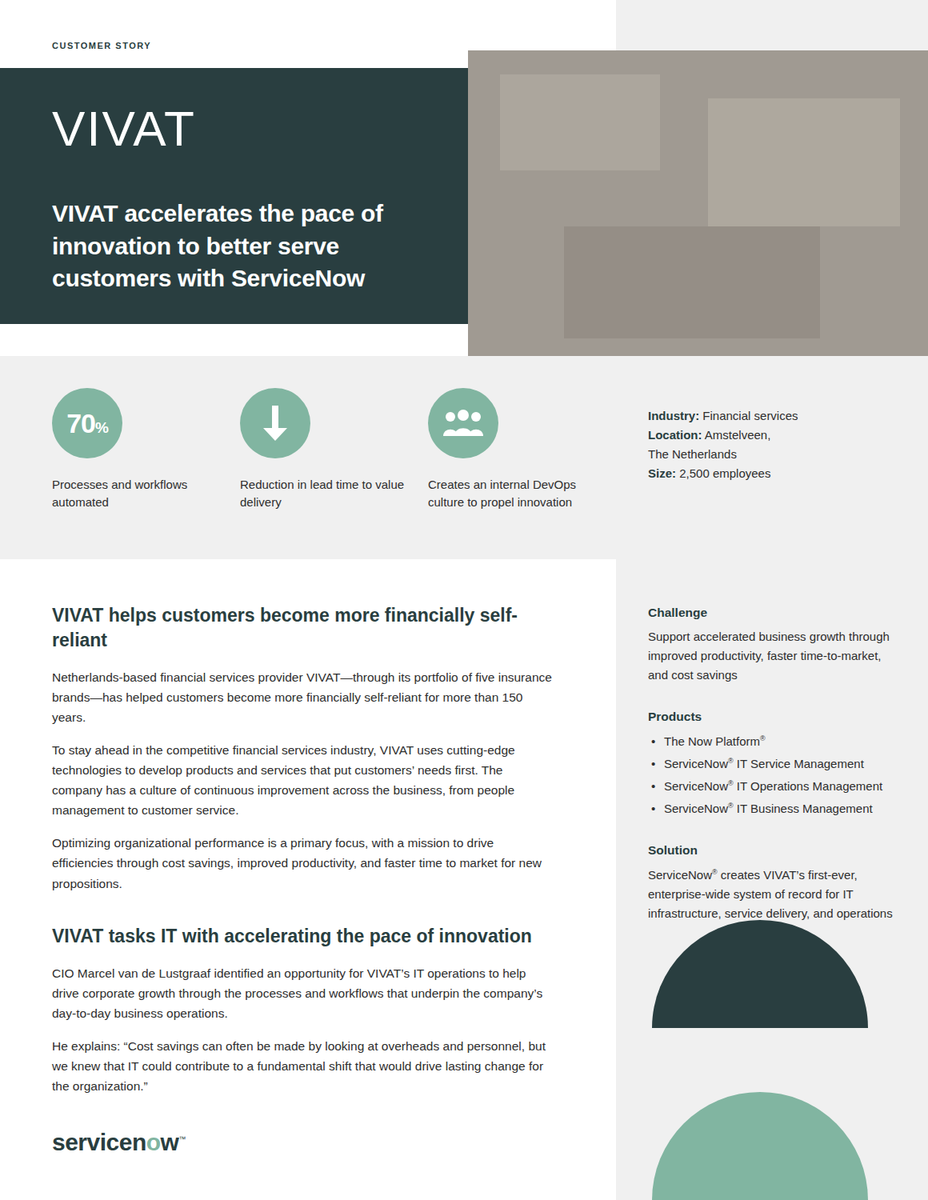Customer Story
VIVAT
VIVAT accelerates the pace of innovation to better serve customers with ServiceNow
70%
Processes and workflows automated
Reduction in lead time to value delivery
Creates an internal DevOps culture to propel innovation
Industry: Financial services
Location: Amstelveen,
The Netherlands
Size: 2,500 employees
VIVAT helps customers become more financially self-reliant
Netherlands-based financial services provider VIVAT—through its portfolio of five insurance brands—has helped customers become more financially self-reliant for more than 150 years.
To stay ahead in the competitive financial services industry, VIVAT uses cutting-edge technologies to develop products and services that put customers’ needs first. The company has a culture of continuous improvement across the business, from people management to customer service.
Optimizing organizational performance is a primary focus, with a mission to drive efficiencies through cost savings, improved productivity, and faster time to market for new propositions.
VIVAT tasks IT with accelerating the pace of innovation
CIO Marcel van de Lustgraaf identified an opportunity for VIVAT’s IT operations to help drive corporate growth through the processes and workflows that underpin the company’s day-to-day business operations.
He explains: “Cost savings can often be made by looking at overheads and personnel, but we knew that IT could contribute to a fundamental shift that would drive lasting change for the organization.”
Challenge
Support accelerated business growth through improved productivity, faster time-to-market, and cost savings
Products
The Now Platform®
ServiceNow® IT Service Management
ServiceNow® IT Operations Management
ServiceNow® IT Business Management
Solution
ServiceNow® creates VIVAT’s first-ever, enterprise-wide system of record for IT infrastructure, service delivery, and operations
servicenow™